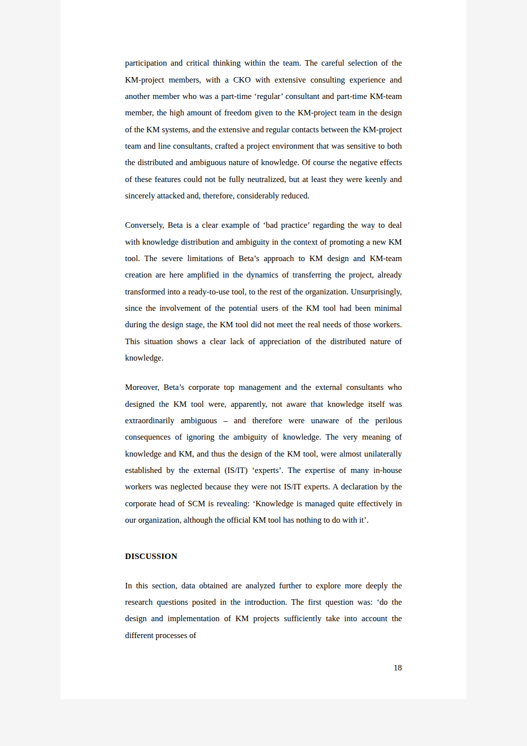participation and critical thinking within the team. The careful selection of the KM-project members, with a CKO with extensive consulting experience and another member who was a part-time ‘regular’ consultant and part-time KM-team member, the high amount of freedom given to the KM-project team in the design of the KM systems, and the extensive and regular contacts between the KM-project team and line consultants, crafted a project environment that was sensitive to both the distributed and ambiguous nature of knowledge. Of course the negative effects of these features could not be fully neutralized, but at least they were keenly and sincerely attacked and, therefore, considerably reduced.
Conversely, Beta is a clear example of ‘bad practice’ regarding the way to deal with knowledge distribution and ambiguity in the context of promoting a new KM tool. The severe limitations of Beta’s approach to KM design and KM-team creation are here amplified in the dynamics of transferring the project, already transformed into a ready-to-use tool, to the rest of the organization. Unsurprisingly, since the involvement of the potential users of the KM tool had been minimal during the design stage, the KM tool did not meet the real needs of those workers. This situation shows a clear lack of appreciation of the distributed nature of knowledge.
Moreover, Beta’s corporate top management and the external consultants who designed the KM tool were, apparently, not aware that knowledge itself was extraordinarily ambiguous – and therefore were unaware of the perilous consequences of ignoring the ambiguity of knowledge. The very meaning of knowledge and KM, and thus the design of the KM tool, were almost unilaterally established by the external (IS/IT) ‘experts’. The expertise of many in-house workers was neglected because they were not IS/IT experts. A declaration by the corporate head of SCM is revealing: ‘Knowledge is managed quite effectively in our organization, although the official KM tool has nothing to do with it’.
DISCUSSION
In this section, data obtained are analyzed further to explore more deeply the research questions posited in the introduction. The first question was: ‘do the design and implementation of KM projects sufficiently take into account the different processes of
18